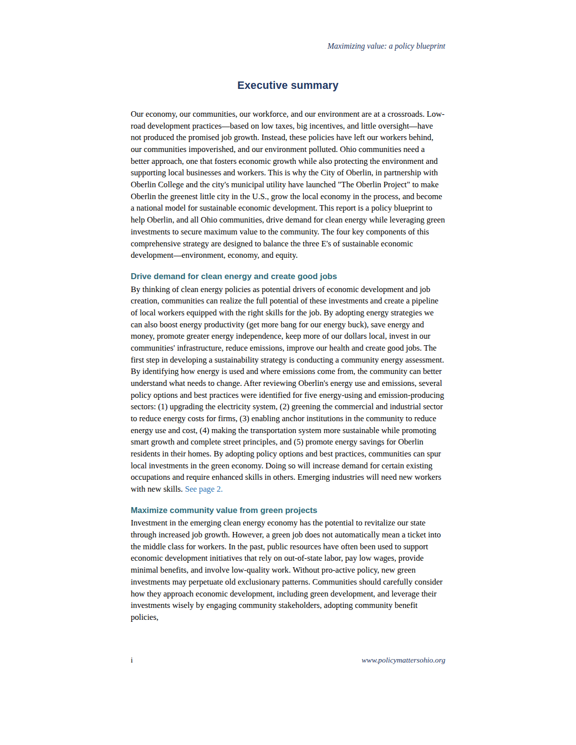Maximizing value: a policy blueprint
Executive summary
Our economy, our communities, our workforce, and our environment are at a crossroads. Low-road development practices—based on low taxes, big incentives, and little oversight—have not produced the promised job growth. Instead, these policies have left our workers behind, our communities impoverished, and our environment polluted. Ohio communities need a better approach, one that fosters economic growth while also protecting the environment and supporting local businesses and workers. This is why the City of Oberlin, in partnership with Oberlin College and the city's municipal utility have launched "The Oberlin Project" to make Oberlin the greenest little city in the U.S., grow the local economy in the process, and become a national model for sustainable economic development. This report is a policy blueprint to help Oberlin, and all Ohio communities, drive demand for clean energy while leveraging green investments to secure maximum value to the community. The four key components of this comprehensive strategy are designed to balance the three E's of sustainable economic development—environment, economy, and equity.
Drive demand for clean energy and create good jobs
By thinking of clean energy policies as potential drivers of economic development and job creation, communities can realize the full potential of these investments and create a pipeline of local workers equipped with the right skills for the job. By adopting energy strategies we can also boost energy productivity (get more bang for our energy buck), save energy and money, promote greater energy independence, keep more of our dollars local, invest in our communities' infrastructure, reduce emissions, improve our health and create good jobs. The first step in developing a sustainability strategy is conducting a community energy assessment. By identifying how energy is used and where emissions come from, the community can better understand what needs to change. After reviewing Oberlin's energy use and emissions, several policy options and best practices were identified for five energy-using and emission-producing sectors: (1) upgrading the electricity system, (2) greening the commercial and industrial sector to reduce energy costs for firms, (3) enabling anchor institutions in the community to reduce energy use and cost, (4) making the transportation system more sustainable while promoting smart growth and complete street principles, and (5) promote energy savings for Oberlin residents in their homes. By adopting policy options and best practices, communities can spur local investments in the green economy. Doing so will increase demand for certain existing occupations and require enhanced skills in others. Emerging industries will need new workers with new skills. See page 2.
Maximize community value from green projects
Investment in the emerging clean energy economy has the potential to revitalize our state through increased job growth. However, a green job does not automatically mean a ticket into the middle class for workers. In the past, public resources have often been used to support economic development initiatives that rely on out-of-state labor, pay low wages, provide minimal benefits, and involve low-quality work. Without pro-active policy, new green investments may perpetuate old exclusionary patterns. Communities should carefully consider how they approach economic development, including green development, and leverage their investments wisely by engaging community stakeholders, adopting community benefit policies,
i www.policymattersohio.org